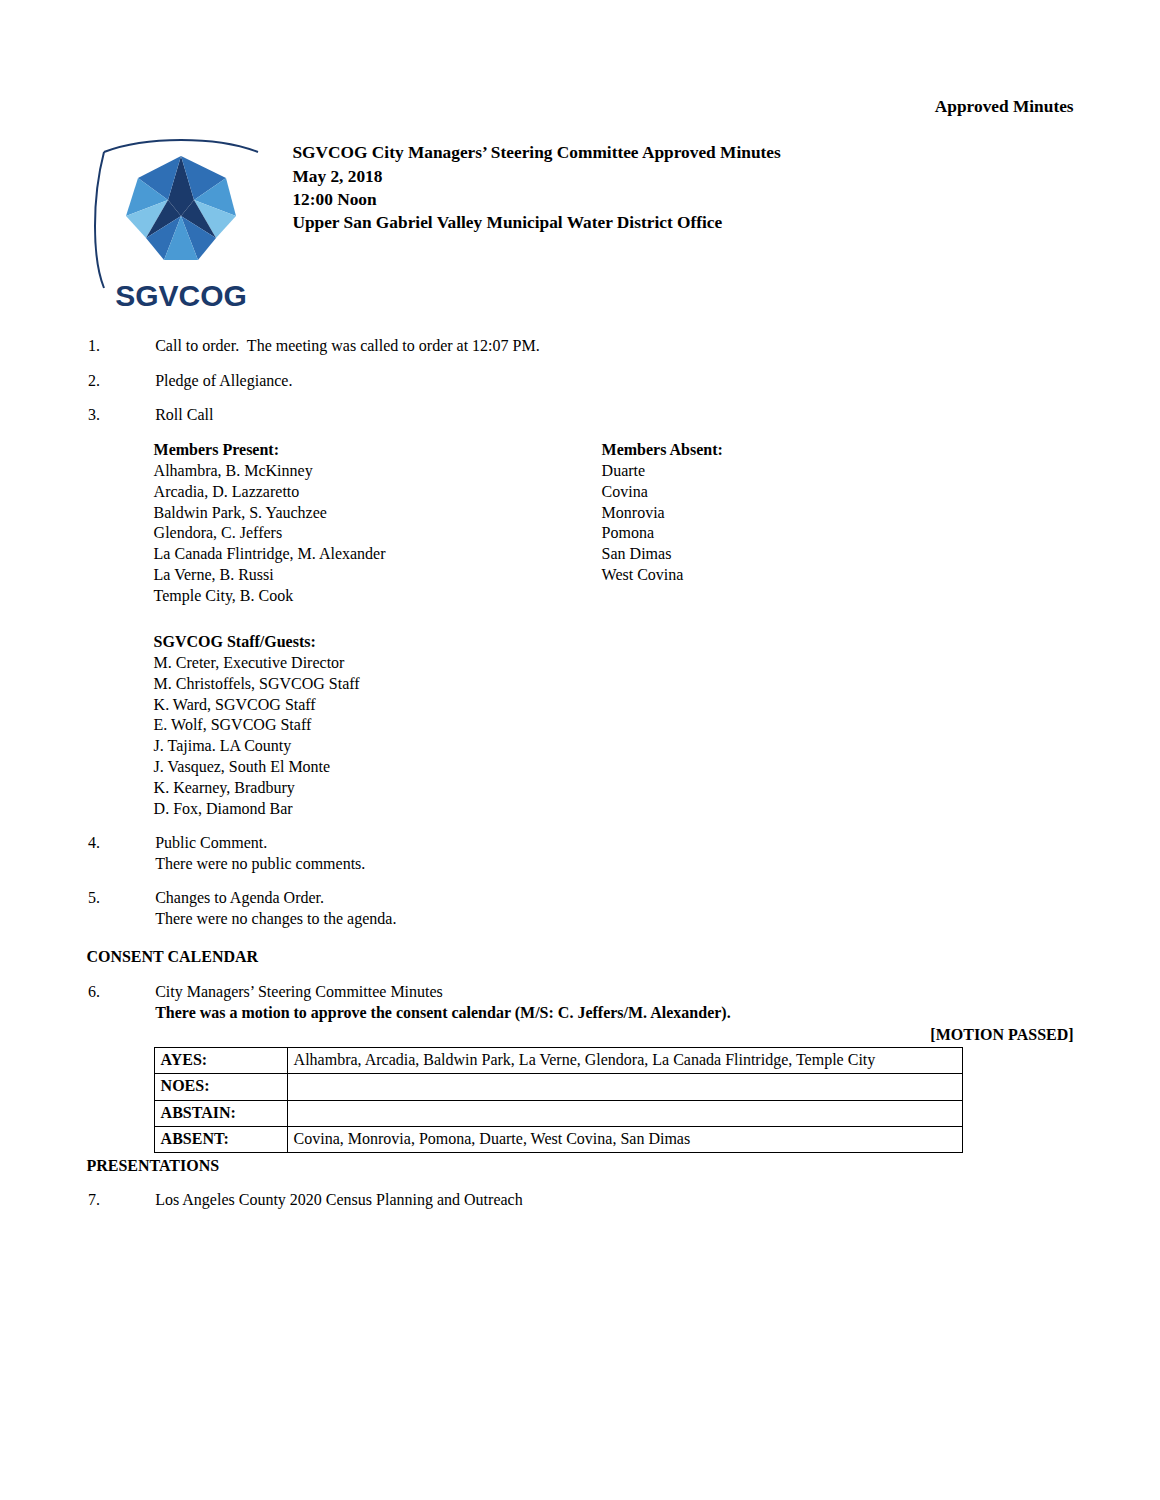Approved Minutes
SGVCOG
SGVCOG City Managers’ Steering Committee Approved Minutes
May 2, 2018
12:00 Noon
Upper San Gabriel Valley Municipal Water District Office
1. Call to order. The meeting was called to order at 12:07 PM.
2. Pledge of Allegiance.
3. Roll Call
Members Present:
Alhambra, B. McKinney
Arcadia, D. Lazzaretto
Baldwin Park, S. Yauchzee
Glendora, C. Jeffers
La Canada Flintridge, M. Alexander
La Verne, B. Russi
Temple City, B. Cook
Members Absent:
Duarte
Covina
Monrovia
Pomona
San Dimas
West Covina
SGVCOG Staff/Guests:
M. Creter, Executive Director
M. Christoffels, SGVCOG Staff
K. Ward, SGVCOG Staff
E. Wolf, SGVCOG Staff
J. Tajima. LA County
J. Vasquez, South El Monte
K. Kearney, Bradbury
D. Fox, Diamond Bar
4. Public Comment.
There were no public comments.
5. Changes to Agenda Order.
There were no changes to the agenda.
CONSENT CALENDAR
6. City Managers’ Steering Committee Minutes
There was a motion to approve the consent calendar (M/S: C. Jeffers/M. Alexander).
[MOTION PASSED]
| AYES: | Alhambra, Arcadia, Baldwin Park, La Verne, Glendora, La Canada Flintridge, Temple City |
| NOES: | |
| ABSTAIN: | |
| ABSENT: | Covina, Monrovia, Pomona, Duarte, West Covina, San Dimas |
PRESENTATIONS
7. Los Angeles County 2020 Census Planning and Outreach